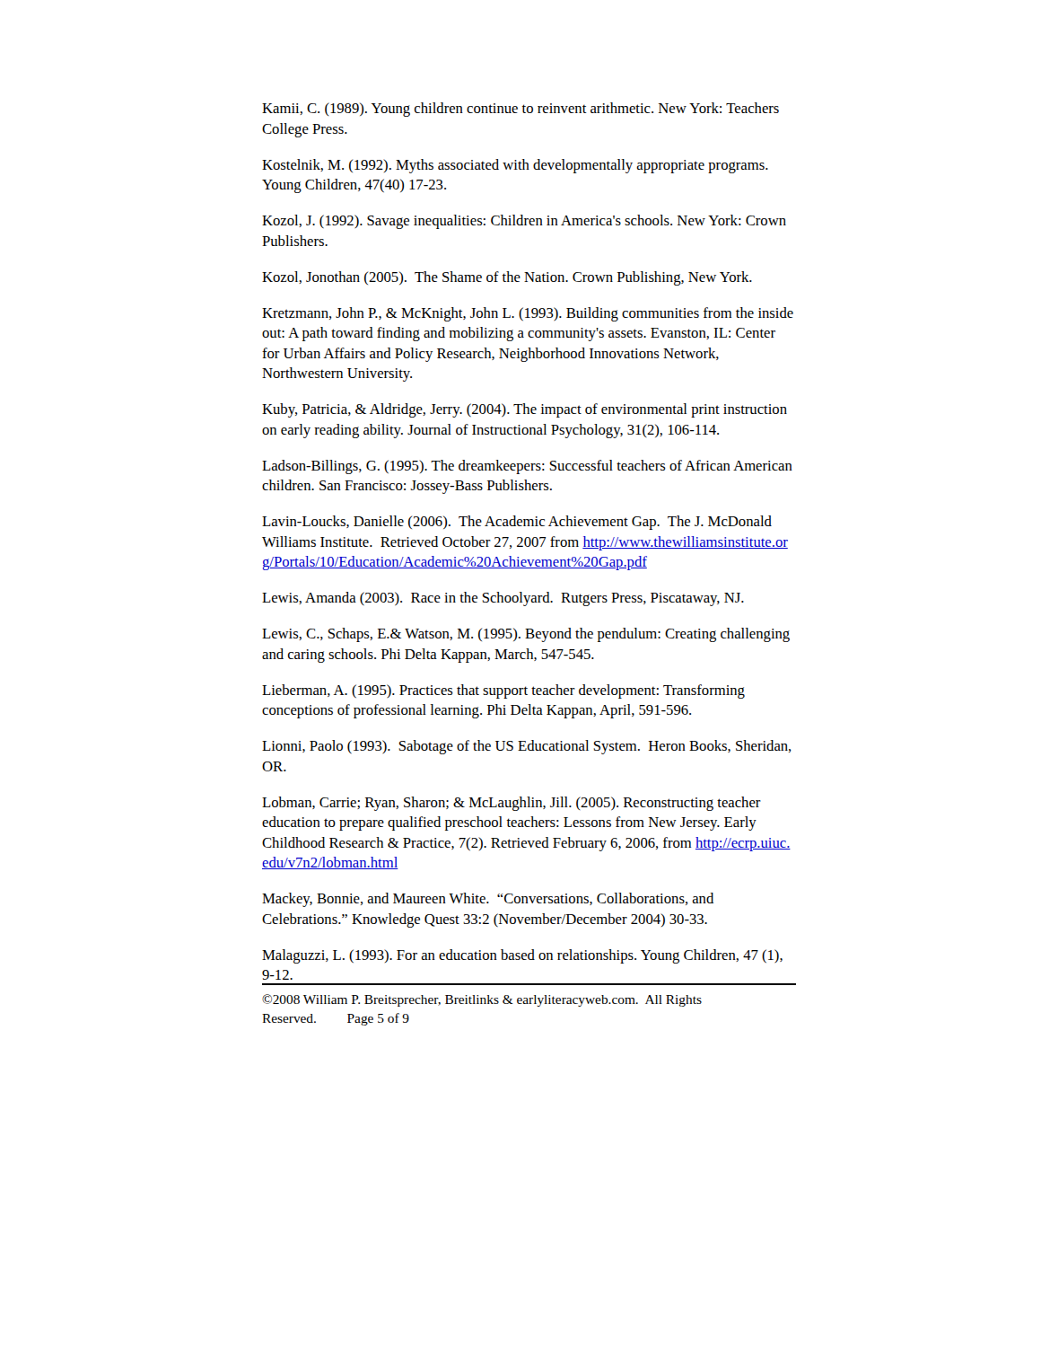Kamii, C. (1989). Young children continue to reinvent arithmetic. New York: Teachers College Press.
Kostelnik, M. (1992). Myths associated with developmentally appropriate programs. Young Children, 47(40) 17-23.
Kozol, J. (1992). Savage inequalities: Children in America's schools. New York: Crown Publishers.
Kozol, Jonothan (2005). The Shame of the Nation. Crown Publishing, New York.
Kretzmann, John P., & McKnight, John L. (1993). Building communities from the inside out: A path toward finding and mobilizing a community's assets. Evanston, IL: Center for Urban Affairs and Policy Research, Neighborhood Innovations Network, Northwestern University.
Kuby, Patricia, & Aldridge, Jerry. (2004). The impact of environmental print instruction on early reading ability. Journal of Instructional Psychology, 31(2), 106-114.
Ladson-Billings, G. (1995). The dreamkeepers: Successful teachers of African American children. San Francisco: Jossey-Bass Publishers.
Lavin-Loucks, Danielle (2006). The Academic Achievement Gap. The J. McDonald Williams Institute. Retrieved October 27, 2007 from http://www.thewilliamsinstitute.org/Portals/10/Education/Academic%20Achievement%20Gap.pdf
Lewis, Amanda (2003). Race in the Schoolyard. Rutgers Press, Piscataway, NJ.
Lewis, C., Schaps, E.& Watson, M. (1995). Beyond the pendulum: Creating challenging and caring schools. Phi Delta Kappan, March, 547-545.
Lieberman, A. (1995). Practices that support teacher development: Transforming conceptions of professional learning. Phi Delta Kappan, April, 591-596.
Lionni, Paolo (1993). Sabotage of the US Educational System. Heron Books, Sheridan, OR.
Lobman, Carrie; Ryan, Sharon; & McLaughlin, Jill. (2005). Reconstructing teacher education to prepare qualified preschool teachers: Lessons from New Jersey. Early Childhood Research & Practice, 7(2). Retrieved February 6, 2006, from http://ecrp.uiuc.edu/v7n2/lobman.html
Mackey, Bonnie, and Maureen White. “Conversations, Collaborations, and Celebrations.” Knowledge Quest 33:2 (November/December 2004) 30-33.
Malaguzzi, L. (1993). For an education based on relationships. Young Children, 47 (1), 9-12.
©2008 William P. Breitsprecher, Breitlinks & earlyliteracyweb.com. All Rights Reserved.Page 5 of 9